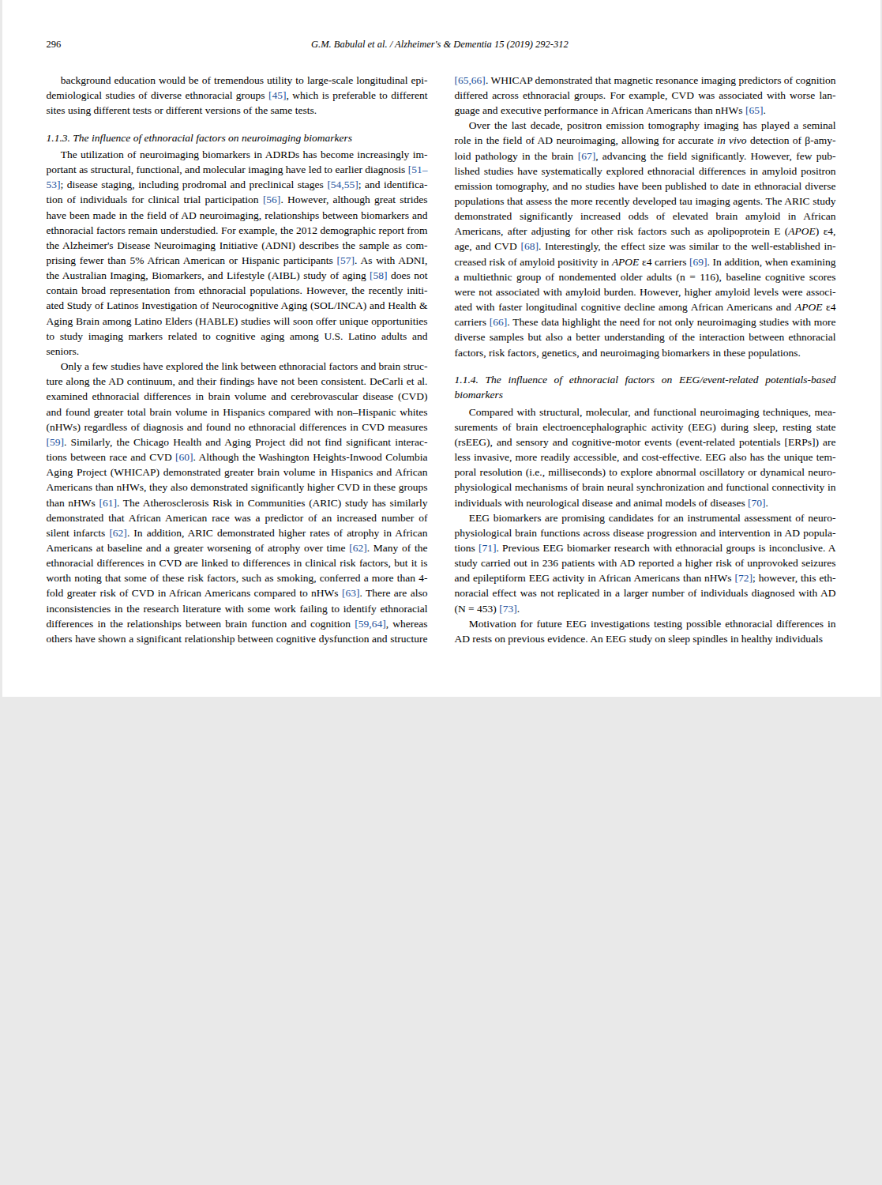296 G.M. Babulal et al. / Alzheimer's & Dementia 15 (2019) 292-312
background education would be of tremendous utility to large-scale longitudinal epidemiological studies of diverse ethnoracial groups [45], which is preferable to different sites using different tests or different versions of the same tests.
1.1.3. The influence of ethnoracial factors on neuroimaging biomarkers
The utilization of neuroimaging biomarkers in ADRDs has become increasingly important as structural, functional, and molecular imaging have led to earlier diagnosis [51–53]; disease staging, including prodromal and preclinical stages [54,55]; and identification of individuals for clinical trial participation [56]. However, although great strides have been made in the field of AD neuroimaging, relationships between biomarkers and ethnoracial factors remain understudied. For example, the 2012 demographic report from the Alzheimer's Disease Neuroimaging Initiative (ADNI) describes the sample as comprising fewer than 5% African American or Hispanic participants [57]. As with ADNI, the Australian Imaging, Biomarkers, and Lifestyle (AIBL) study of aging [58] does not contain broad representation from ethnoracial populations. However, the recently initiated Study of Latinos Investigation of Neurocognitive Aging (SOL/INCA) and Health & Aging Brain among Latino Elders (HABLE) studies will soon offer unique opportunities to study imaging markers related to cognitive aging among U.S. Latino adults and seniors.
Only a few studies have explored the link between ethnoracial factors and brain structure along the AD continuum, and their findings have not been consistent. DeCarli et al. examined ethnoracial differences in brain volume and cerebrovascular disease (CVD) and found greater total brain volume in Hispanics compared with non–Hispanic whites (nHWs) regardless of diagnosis and found no ethnoracial differences in CVD measures [59]. Similarly, the Chicago Health and Aging Project did not find significant interactions between race and CVD [60]. Although the Washington Heights-Inwood Columbia Aging Project (WHICAP) demonstrated greater brain volume in Hispanics and African Americans than nHWs, they also demonstrated significantly higher CVD in these groups than nHWs [61]. The Atherosclerosis Risk in Communities (ARIC) study has similarly demonstrated that African American race was a predictor of an increased number of silent infarcts [62]. In addition, ARIC demonstrated higher rates of atrophy in African Americans at baseline and a greater worsening of atrophy over time [62]. Many of the ethnoracial differences in CVD are linked to differences in clinical risk factors, but it is worth noting that some of these risk factors, such as smoking, conferred a more than 4-fold greater risk of CVD in African Americans compared to nHWs [63]. There are also inconsistencies in the research literature with some work failing to identify ethnoracial differences in the relationships between brain function and cognition [59,64], whereas others have shown a significant relationship between cognitive dysfunction and structure [65,66]. WHICAP demonstrated that magnetic resonance imaging predictors of cognition differed across ethnoracial groups. For example, CVD was associated with worse language and executive performance in African Americans than nHWs [65].
Over the last decade, positron emission tomography imaging has played a seminal role in the field of AD neuroimaging, allowing for accurate in vivo detection of β-amyloid pathology in the brain [67], advancing the field significantly. However, few published studies have systematically explored ethnoracial differences in amyloid positron emission tomography, and no studies have been published to date in ethnoracial diverse populations that assess the more recently developed tau imaging agents. The ARIC study demonstrated significantly increased odds of elevated brain amyloid in African Americans, after adjusting for other risk factors such as apolipoprotein E (APOE) ε4, age, and CVD [68]. Interestingly, the effect size was similar to the well-established increased risk of amyloid positivity in APOE ε4 carriers [69]. In addition, when examining a multiethnic group of nondemented older adults (n = 116), baseline cognitive scores were not associated with amyloid burden. However, higher amyloid levels were associated with faster longitudinal cognitive decline among African Americans and APOE ε4 carriers [66]. These data highlight the need for not only neuroimaging studies with more diverse samples but also a better understanding of the interaction between ethnoracial factors, risk factors, genetics, and neuroimaging biomarkers in these populations.
1.1.4. The influence of ethnoracial factors on EEG/event-related potentials-based biomarkers
Compared with structural, molecular, and functional neuroimaging techniques, measurements of brain electroencephalographic activity (EEG) during sleep, resting state (rsEEG), and sensory and cognitive-motor events (event-related potentials [ERPs]) are less invasive, more readily accessible, and cost-effective. EEG also has the unique temporal resolution (i.e., milliseconds) to explore abnormal oscillatory or dynamical neurophysiological mechanisms of brain neural synchronization and functional connectivity in individuals with neurological disease and animal models of diseases [70].
EEG biomarkers are promising candidates for an instrumental assessment of neurophysiological brain functions across disease progression and intervention in AD populations [71]. Previous EEG biomarker research with ethnoracial groups is inconclusive. A study carried out in 236 patients with AD reported a higher risk of unprovoked seizures and epileptiform EEG activity in African Americans than nHWs [72]; however, this ethnoracial effect was not replicated in a larger number of individuals diagnosed with AD (N = 453) [73].
Motivation for future EEG investigations testing possible ethnoracial differences in AD rests on previous evidence. An EEG study on sleep spindles in healthy individuals